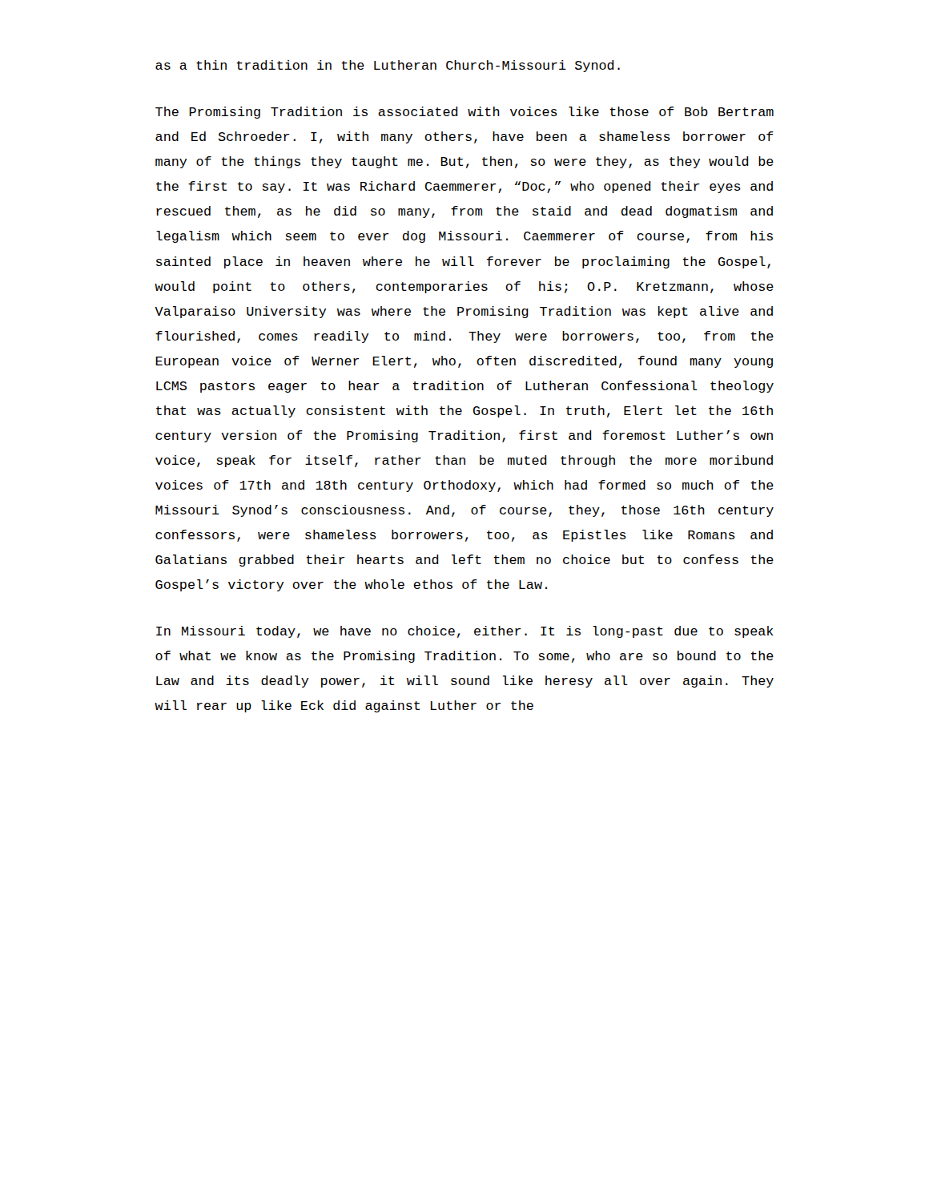as a thin tradition in the Lutheran Church-Missouri Synod.
The Promising Tradition is associated with voices like those of Bob Bertram and Ed Schroeder. I, with many others, have been a shameless borrower of many of the things they taught me. But, then, so were they, as they would be the first to say. It was Richard Caemmerer, “Doc,” who opened their eyes and rescued them, as he did so many, from the staid and dead dogmatism and legalism which seem to ever dog Missouri. Caemmerer of course, from his sainted place in heaven where he will forever be proclaiming the Gospel, would point to others, contemporaries of his; O.P. Kretzmann, whose Valparaiso University was where the Promising Tradition was kept alive and flourished, comes readily to mind. They were borrowers, too, from the European voice of Werner Elert, who, often discredited, found many young LCMS pastors eager to hear a tradition of Lutheran Confessional theology that was actually consistent with the Gospel. In truth, Elert let the 16th century version of the Promising Tradition, first and foremost Luther’s own voice, speak for itself, rather than be muted through the more moribund voices of 17th and 18th century Orthodoxy, which had formed so much of the Missouri Synod’s consciousness. And, of course, they, those 16th century confessors, were shameless borrowers, too, as Epistles like Romans and Galatians grabbed their hearts and left them no choice but to confess the Gospel’s victory over the whole ethos of the Law.
In Missouri today, we have no choice, either. It is long-past due to speak of what we know as the Promising Tradition. To some, who are so bound to the Law and its deadly power, it will sound like heresy all over again. They will rear up like Eck did against Luther or the